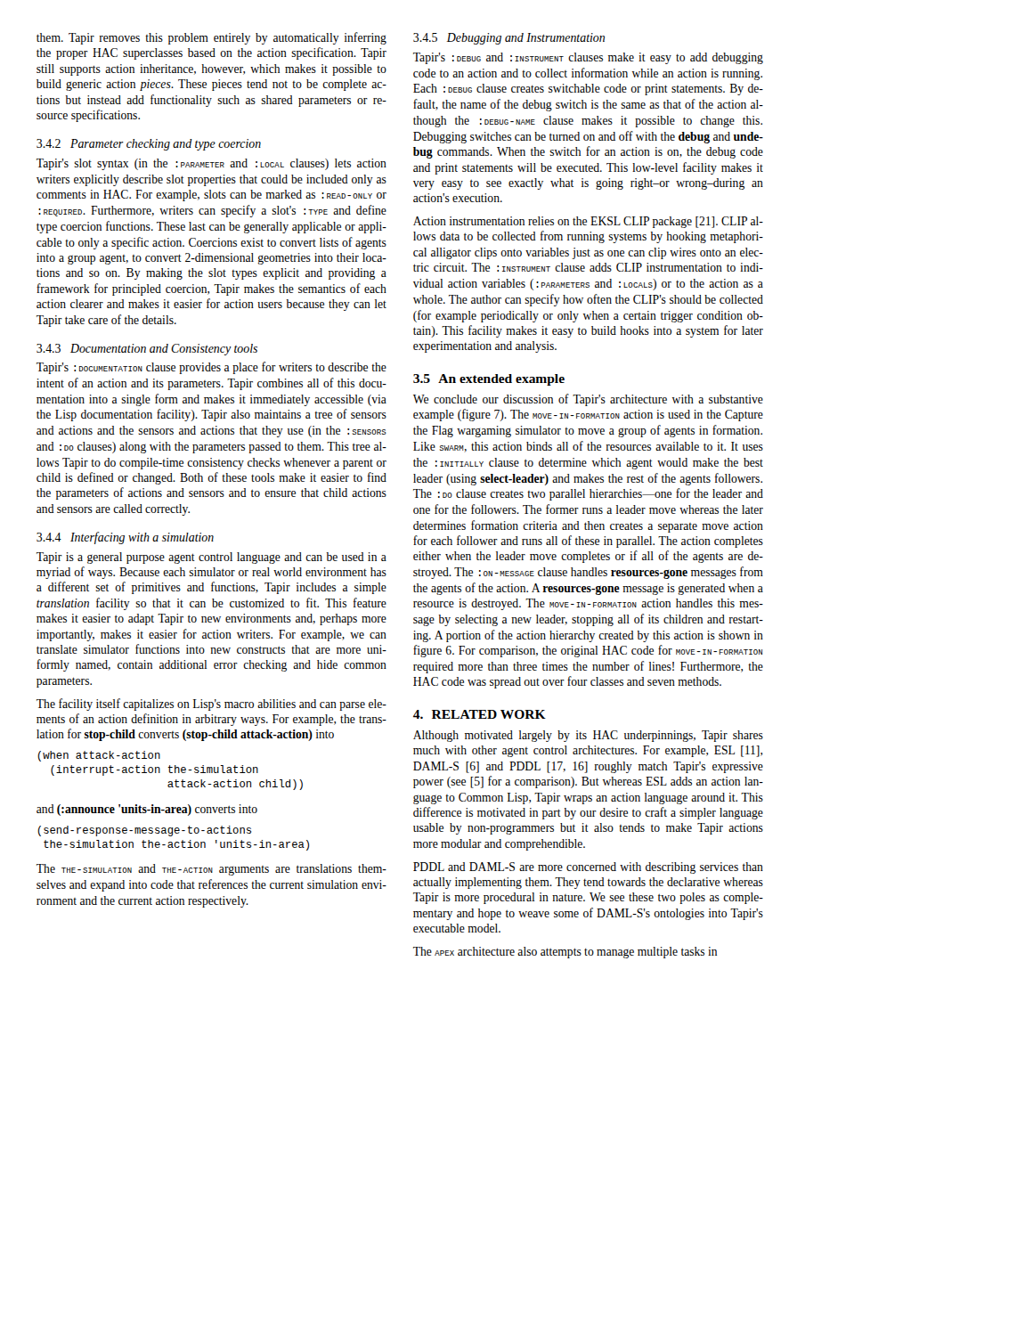them. Tapir removes this problem entirely by automatically inferring the proper HAC superclasses based on the action specification. Tapir still supports action inheritance, however, which makes it possible to build generic action pieces. These pieces tend not to be complete actions but instead add functionality such as shared parameters or resource specifications.
3.4.2 Parameter checking and type coercion
Tapir's slot syntax (in the :parameter and :local clauses) lets action writers explicitly describe slot properties that could be included only as comments in HAC. For example, slots can be marked as :read-only or :required. Furthermore, writers can specify a slot's :type and define type coercion functions. These last can be generally applicable or applicable to only a specific action. Coercions exist to convert lists of agents into a group agent, to convert 2-dimensional geometries into their locations and so on. By making the slot types explicit and providing a framework for principled coercion, Tapir makes the semantics of each action clearer and makes it easier for action users because they can let Tapir take care of the details.
3.4.3 Documentation and Consistency tools
Tapir's :documentation clause provides a place for writers to describe the intent of an action and its parameters. Tapir combines all of this documentation into a single form and makes it immediately accessible (via the Lisp documentation facility). Tapir also maintains a tree of sensors and actions and the sensors and actions that they use (in the :sensors and :do clauses) along with the parameters passed to them. This tree allows Tapir to do compile-time consistency checks whenever a parent or child is defined or changed. Both of these tools make it easier to find the parameters of actions and sensors and to ensure that child actions and sensors are called correctly.
3.4.4 Interfacing with a simulation
Tapir is a general purpose agent control language and can be used in a myriad of ways. Because each simulator or real world environment has a different set of primitives and functions, Tapir includes a simple translation facility so that it can be customized to fit. This feature makes it easier to adapt Tapir to new environments and, perhaps more importantly, makes it easier for action writers. For example, we can translate simulator functions into new constructs that are more uniformly named, contain additional error checking and hide common parameters.
The facility itself capitalizes on Lisp's macro abilities and can parse elements of an action definition in arbitrary ways. For example, the translation for stop-child converts (stop-child attack-action) into
(when attack-action (interrupt-action the-simulation attack-action child))
and (:announce 'units-in-area) converts into
(send-response-message-to-actions the-simulation the-action 'units-in-area)
The the-simulation and the-action arguments are translations themselves and expand into code that references the current simulation environment and the current action respectively.
3.4.5 Debugging and Instrumentation
Tapir's :debug and :instrument clauses make it easy to add debugging code to an action and to collect information while an action is running. Each :debug clause creates switchable code or print statements. By default, the name of the debug switch is the same as that of the action although the :debug-name clause makes it possible to change this. Debugging switches can be turned on and off with the debug and undebug commands. When the switch for an action is on, the debug code and print statements will be executed. This low-level facility makes it very easy to see exactly what is going right–or wrong–during an action's execution.
Action instrumentation relies on the EKSL CLIP package [21]. CLIP allows data to be collected from running systems by hooking metaphorical alligator clips onto variables just as one can clip wires onto an electric circuit. The :instrument clause adds CLIP instrumentation to individual action variables (:parameters and :locals) or to the action as a whole. The author can specify how often the CLIP's should be collected (for example periodically or only when a certain trigger condition obtain). This facility makes it easy to build hooks into a system for later experimentation and analysis.
3.5 An extended example
We conclude our discussion of Tapir's architecture with a substantive example (figure 7). The move-in-formation action is used in the Capture the Flag wargaming simulator to move a group of agents in formation. Like swarm, this action binds all of the resources available to it. It uses the :initially clause to determine which agent would make the best leader (using select-leader) and makes the rest of the agents followers. The :do clause creates two parallel hierarchies—one for the leader and one for the followers. The former runs a leader move whereas the later determines formation criteria and then creates a separate move action for each follower and runs all of these in parallel. The action completes either when the leader move completes or if all of the agents are destroyed. The :on-message clause handles resources-gone messages from the agents of the action. A resources-gone message is generated when a resource is destroyed. The move-in-formation action handles this message by selecting a new leader, stopping all of its children and restarting. A portion of the action hierarchy created by this action is shown in figure 6. For comparison, the original HAC code for move-in-formation required more than three times the number of lines! Furthermore, the HAC code was spread out over four classes and seven methods.
4. RELATED WORK
Although motivated largely by its HAC underpinnings, Tapir shares much with other agent control architectures. For example, ESL [11], DAML-S [6] and PDDL [17, 16] roughly match Tapir's expressive power (see [5] for a comparison). But whereas ESL adds an action language to Common Lisp, Tapir wraps an action language around it. This difference is motivated in part by our desire to craft a simpler language usable by non-programmers but it also tends to make Tapir actions more modular and comprehendible.
PDDL and DAML-S are more concerned with describing services than actually implementing them. They tend towards the declarative whereas Tapir is more procedural in nature. We see these two poles as complementary and hope to weave some of DAML-S's ontologies into Tapir's executable model.
The apex architecture also attempts to manage multiple tasks in